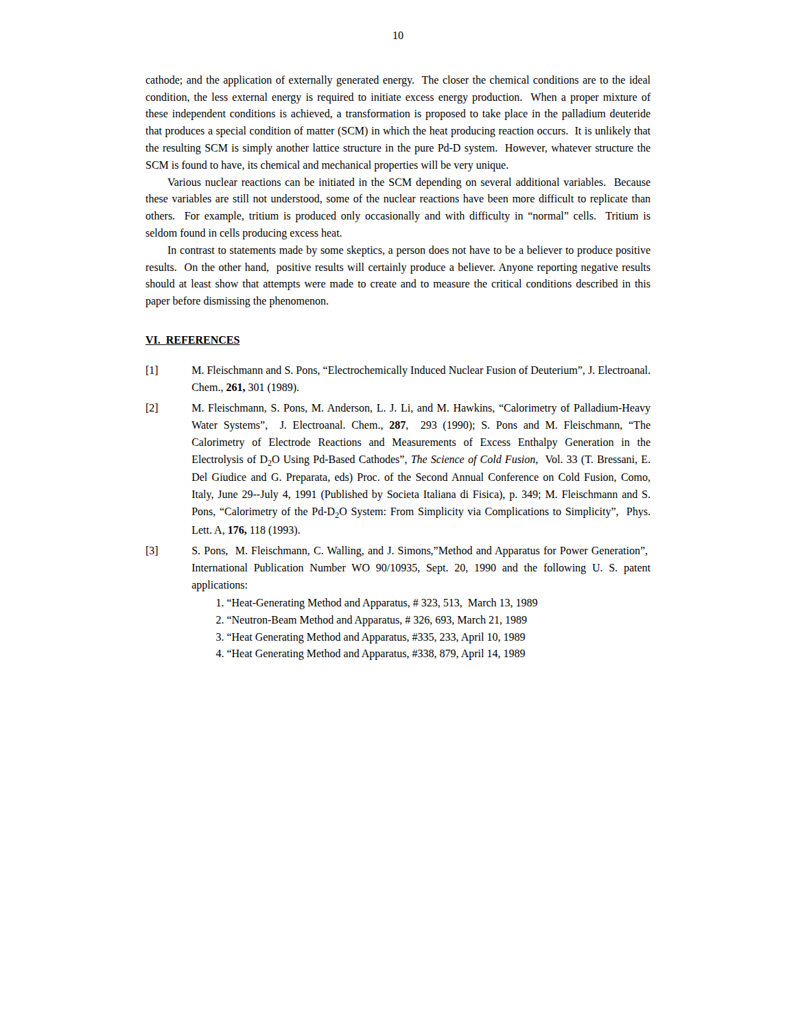10
cathode; and the application of externally generated energy. The closer the chemical conditions are to the ideal condition, the less external energy is required to initiate excess energy production. When a proper mixture of these independent conditions is achieved, a transformation is proposed to take place in the palladium deuteride that produces a special condition of matter (SCM) in which the heat producing reaction occurs. It is unlikely that the resulting SCM is simply another lattice structure in the pure Pd-D system. However, whatever structure the SCM is found to have, its chemical and mechanical properties will be very unique.
Various nuclear reactions can be initiated in the SCM depending on several additional variables. Because these variables are still not understood, some of the nuclear reactions have been more difficult to replicate than others. For example, tritium is produced only occasionally and with difficulty in “normal” cells. Tritium is seldom found in cells producing excess heat.
In contrast to statements made by some skeptics, a person does not have to be a believer to produce positive results. On the other hand, positive results will certainly produce a believer. Anyone reporting negative results should at least show that attempts were made to create and to measure the critical conditions described in this paper before dismissing the phenomenon.
VI. REFERENCES
[1] M. Fleischmann and S. Pons, “Electrochemically Induced Nuclear Fusion of Deuterium”, J. Electroanal. Chem., 261, 301 (1989).
[2] M. Fleischmann, S. Pons, M. Anderson, L. J. Li, and M. Hawkins, “Calorimetry of Palladium-Heavy Water Systems”, J. Electroanal. Chem., 287, 293 (1990); S. Pons and M. Fleischmann, “The Calorimetry of Electrode Reactions and Measurements of Excess Enthalpy Generation in the Electrolysis of D2O Using Pd-Based Cathodes”, The Science of Cold Fusion, Vol. 33 (T. Bressani, E. Del Giudice and G. Preparata, eds) Proc. of the Second Annual Conference on Cold Fusion, Como, Italy, June 29--July 4, 1991 (Published by Societa Italiana di Fisica), p. 349; M. Fleischmann and S. Pons, “Calorimetry of the Pd-D2O System: From Simplicity via Complications to Simplicity”, Phys. Lett. A, 176, 118 (1993).
[3] S. Pons, M. Fleischmann, C. Walling, and J. Simons,”Method and Apparatus for Power Generation”, International Publication Number WO 90/10935, Sept. 20, 1990 and the following U. S. patent applications:
1. “Heat-Generating Method and Apparatus, # 323, 513, March 13, 1989
2. “Neutron-Beam Method and Apparatus, # 326, 693, March 21, 1989
3. “Heat Generating Method and Apparatus, #335, 233, April 10, 1989
4. “Heat Generating Method and Apparatus, #338, 879, April 14, 1989